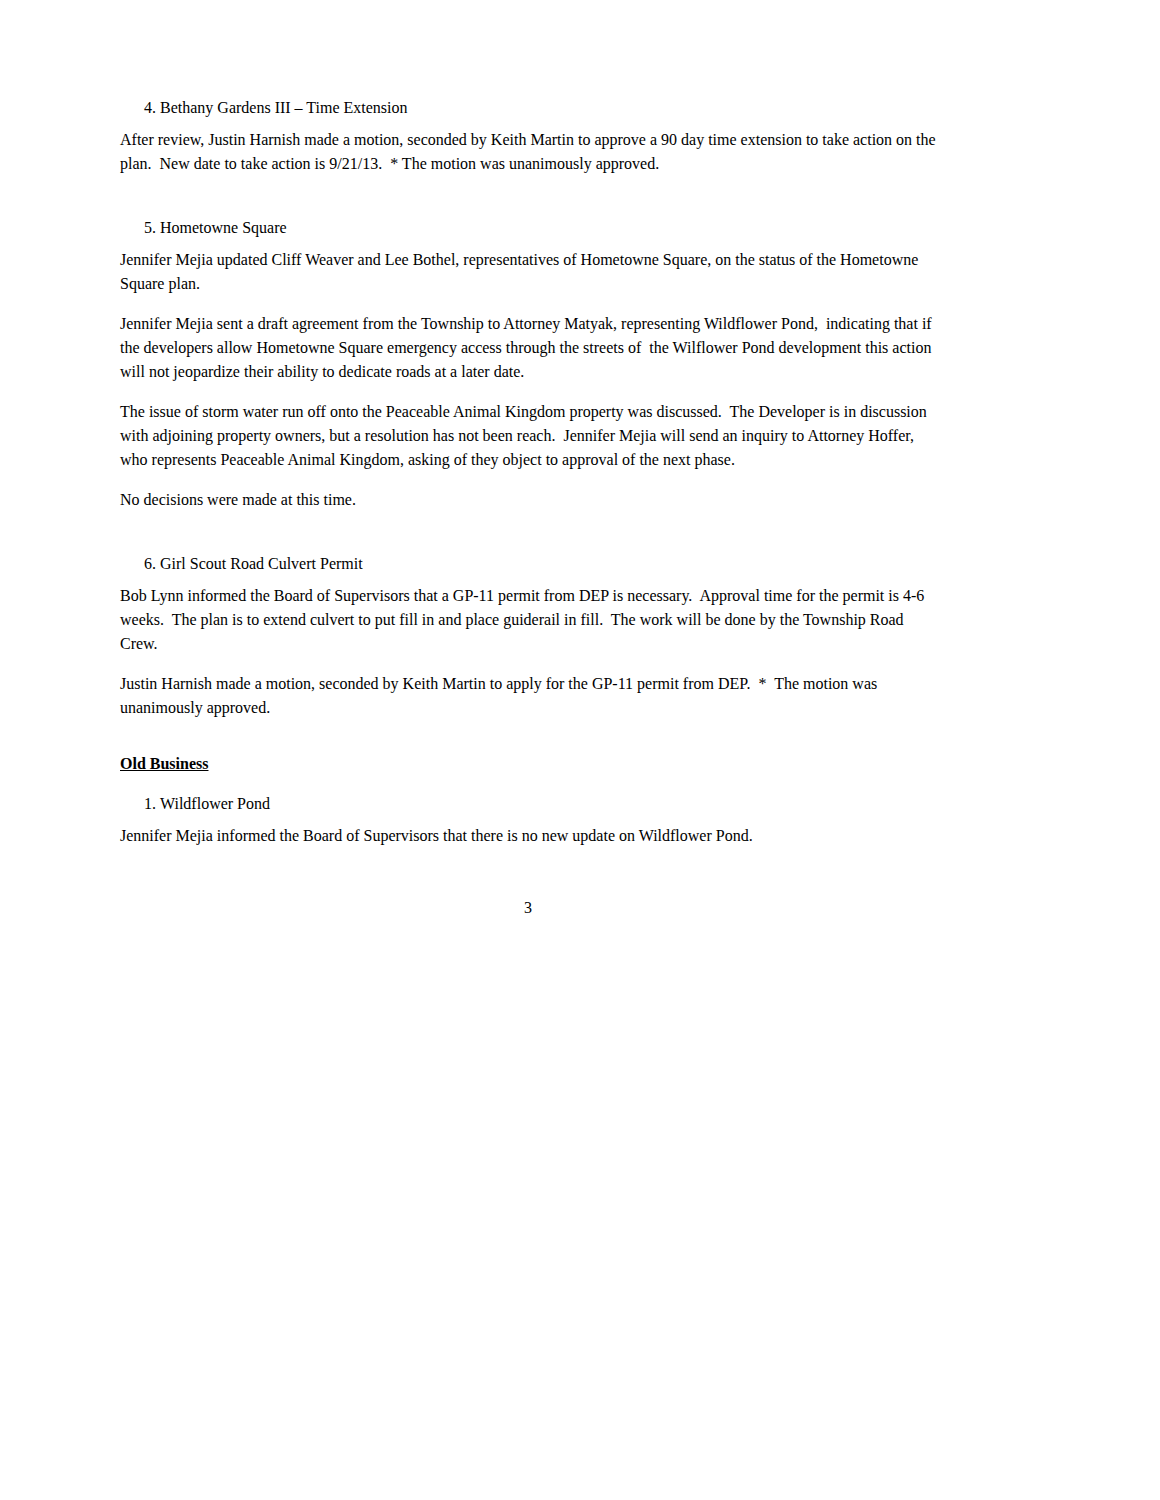Bethany Gardens III – Time Extension
After review, Justin Harnish made a motion, seconded by Keith Martin to approve a 90 day time extension to take action on the plan. New date to take action is 9/21/13. * The motion was unanimously approved.
Hometowne Square
Jennifer Mejia updated Cliff Weaver and Lee Bothel, representatives of Hometowne Square, on the status of the Hometowne Square plan.
Jennifer Mejia sent a draft agreement from the Township to Attorney Matyak, representing Wildflower Pond, indicating that if the developers allow Hometowne Square emergency access through the streets of the Wilflower Pond development this action will not jeopardize their ability to dedicate roads at a later date.
The issue of storm water run off onto the Peaceable Animal Kingdom property was discussed. The Developer is in discussion with adjoining property owners, but a resolution has not been reach. Jennifer Mejia will send an inquiry to Attorney Hoffer, who represents Peaceable Animal Kingdom, asking of they object to approval of the next phase.
No decisions were made at this time.
Girl Scout Road Culvert Permit
Bob Lynn informed the Board of Supervisors that a GP-11 permit from DEP is necessary. Approval time for the permit is 4-6 weeks. The plan is to extend culvert to put fill in and place guiderail in fill. The work will be done by the Township Road Crew.
Justin Harnish made a motion, seconded by Keith Martin to apply for the GP-11 permit from DEP. * The motion was unanimously approved.
Old Business
Wildflower Pond
Jennifer Mejia informed the Board of Supervisors that there is no new update on Wildflower Pond.
3